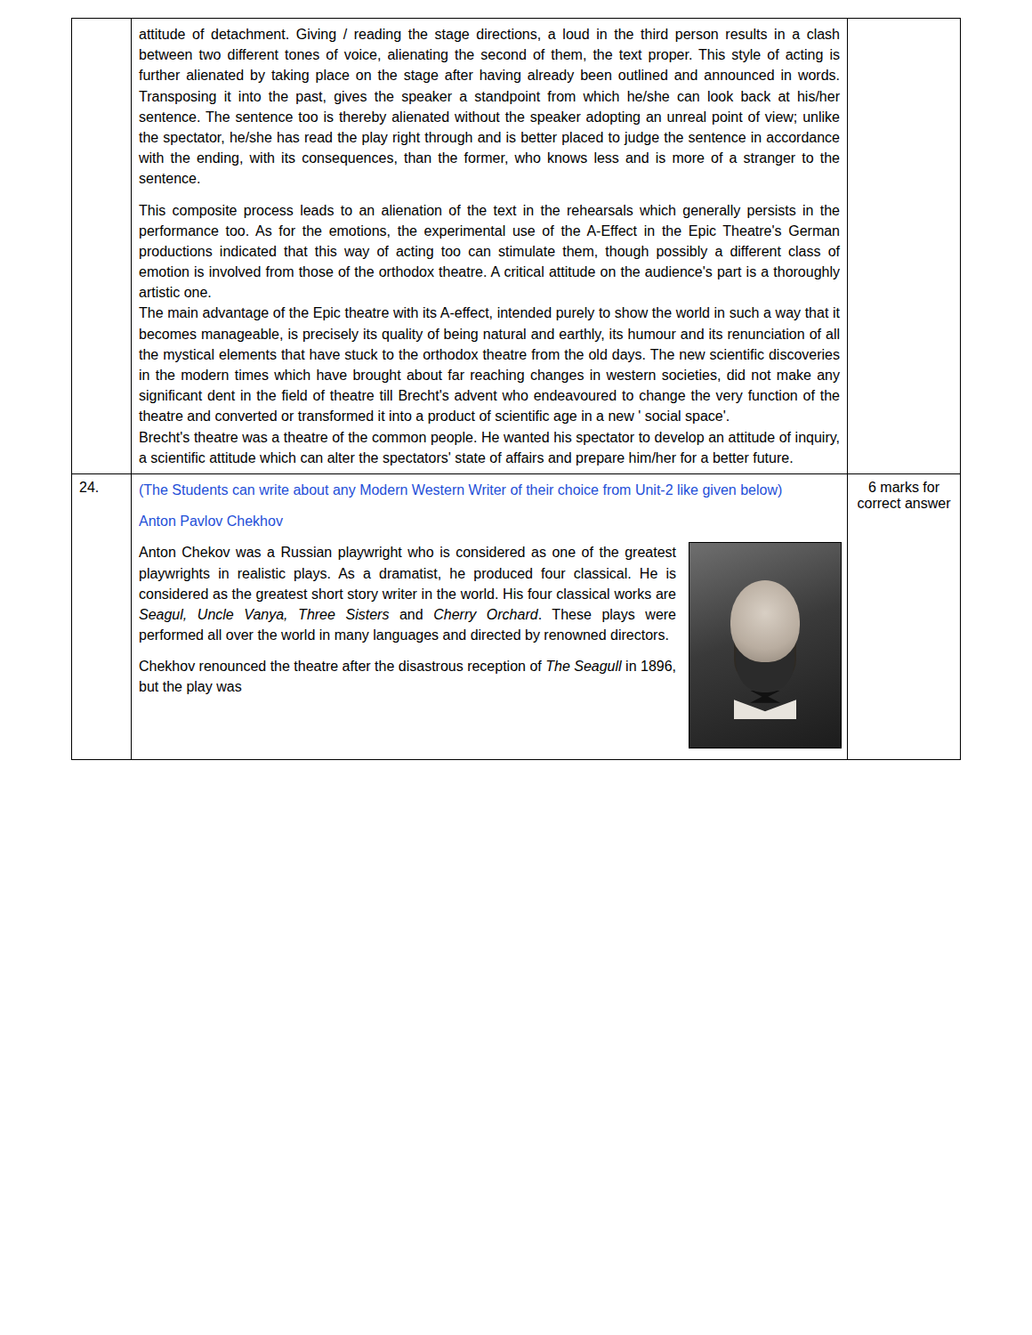| | attitude of detachment. Giving / reading the stage directions, a loud in the third person results in a clash between two different tones of voice, alienating the second of them, the text proper. This style of acting is further alienated by taking place on the stage after having already been outlined and announced in words. Transposing it into the past, gives the speaker a standpoint from which he/she can look back at his/her sentence. The sentence too is thereby alienated without the speaker adopting an unreal point of view; unlike the spectator, he/she has read the play right through and is better placed to judge the sentence in accordance with the ending, with its consequences, than the former, who knows less and is more of a stranger to the sentence. This composite process leads to an alienation of the text in the rehearsals which generally persists in the performance too. As for the emotions, the experimental use of the A-Effect in the Epic Theatre's German productions indicated that this way of acting too can stimulate them, though possibly a different class of emotion is involved from those of the orthodox theatre. A critical attitude on the audience's part is a thoroughly artistic one. The main advantage of the Epic theatre with its A-effect, intended purely to show the world in such a way that it becomes manageable, is precisely its quality of being natural and earthly, its humour and its renunciation of all the mystical elements that have stuck to the orthodox theatre from the old days. The new scientific discoveries in the modern times which have brought about far reaching changes in western societies, did not make any significant dent in the field of theatre till Brecht's advent who endeavoured to change the very function of the theatre and converted or transformed it into a product of scientific age in a new ' social space'. Brecht's theatre was a theatre of the common people. He wanted his spectator to develop an attitude of inquiry, a scientific attitude which can alter the spectators' state of affairs and prepare him/her for a better future. | |
| 24. | (The Students can write about any Modern Western Writer of their choice from Unit-2 like given below) Anton Pavlov Chekhov Anton Chekov was a Russian playwright who is considered as one of the greatest playwrights in realistic plays. As a dramatist, he produced four classical. He is considered as the greatest short story writer in the world. His four classical works are Seagul, Uncle Vanya, Three Sisters and Cherry Orchard . These plays were performed all over the world in many languages and directed by renowned directors. Chekhov renounced the theatre after the disastrous reception of The Seagull in 1896, but the play was | 6 marks for correct answer |